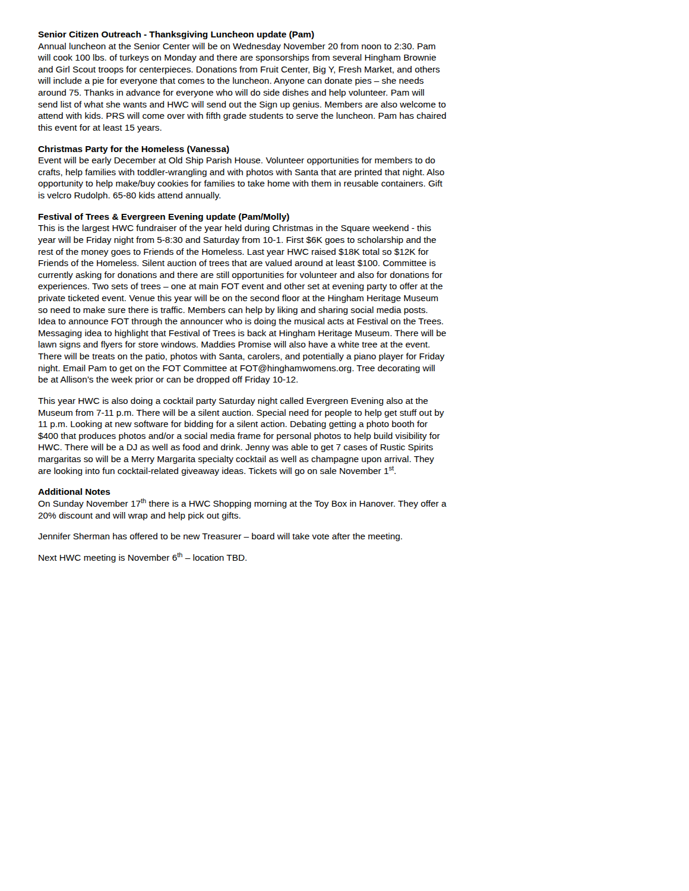Senior Citizen Outreach - Thanksgiving Luncheon update (Pam)
Annual luncheon at the Senior Center will be on Wednesday November 20 from noon to 2:30. Pam will cook 100 lbs. of turkeys on Monday and there are sponsorships from several Hingham Brownie and Girl Scout troops for centerpieces. Donations from Fruit Center, Big Y, Fresh Market, and others will include a pie for everyone that comes to the luncheon. Anyone can donate pies – she needs around 75. Thanks in advance for everyone who will do side dishes and help volunteer. Pam will send list of what she wants and HWC will send out the Sign up genius. Members are also welcome to attend with kids. PRS will come over with fifth grade students to serve the luncheon. Pam has chaired this event for at least 15 years.
Christmas Party for the Homeless (Vanessa)
Event will be early December at Old Ship Parish House. Volunteer opportunities for members to do crafts, help families with toddler-wrangling and with photos with Santa that are printed that night. Also opportunity to help make/buy cookies for families to take home with them in reusable containers. Gift is velcro Rudolph. 65-80 kids attend annually.
Festival of Trees & Evergreen Evening update (Pam/Molly)
This is the largest HWC fundraiser of the year held during Christmas in the Square weekend - this year will be Friday night from 5-8:30 and Saturday from 10-1. First $6K goes to scholarship and the rest of the money goes to Friends of the Homeless. Last year HWC raised $18K total so $12K for Friends of the Homeless. Silent auction of trees that are valued around at least $100. Committee is currently asking for donations and there are still opportunities for volunteer and also for donations for experiences. Two sets of trees – one at main FOT event and other set at evening party to offer at the private ticketed event. Venue this year will be on the second floor at the Hingham Heritage Museum so need to make sure there is traffic. Members can help by liking and sharing social media posts. Idea to announce FOT through the announcer who is doing the musical acts at Festival on the Trees. Messaging idea to highlight that Festival of Trees is back at Hingham Heritage Museum. There will be lawn signs and flyers for store windows. Maddies Promise will also have a white tree at the event. There will be treats on the patio, photos with Santa, carolers, and potentially a piano player for Friday night. Email Pam to get on the FOT Committee at FOT@hinghamwomens.org. Tree decorating will be at Allison’s the week prior or can be dropped off Friday 10-12.
This year HWC is also doing a cocktail party Saturday night called Evergreen Evening also at the Museum from 7-11 p.m. There will be a silent auction. Special need for people to help get stuff out by 11 p.m. Looking at new software for bidding for a silent action. Debating getting a photo booth for $400 that produces photos and/or a social media frame for personal photos to help build visibility for HWC. There will be a DJ as well as food and drink. Jenny was able to get 7 cases of Rustic Spirits margaritas so will be a Merry Margarita specialty cocktail as well as champagne upon arrival. They are looking into fun cocktail-related giveaway ideas. Tickets will go on sale November 1st.
Additional Notes
On Sunday November 17th there is a HWC Shopping morning at the Toy Box in Hanover. They offer a 20% discount and will wrap and help pick out gifts.
Jennifer Sherman has offered to be new Treasurer – board will take vote after the meeting.
Next HWC meeting is November 6th – location TBD.